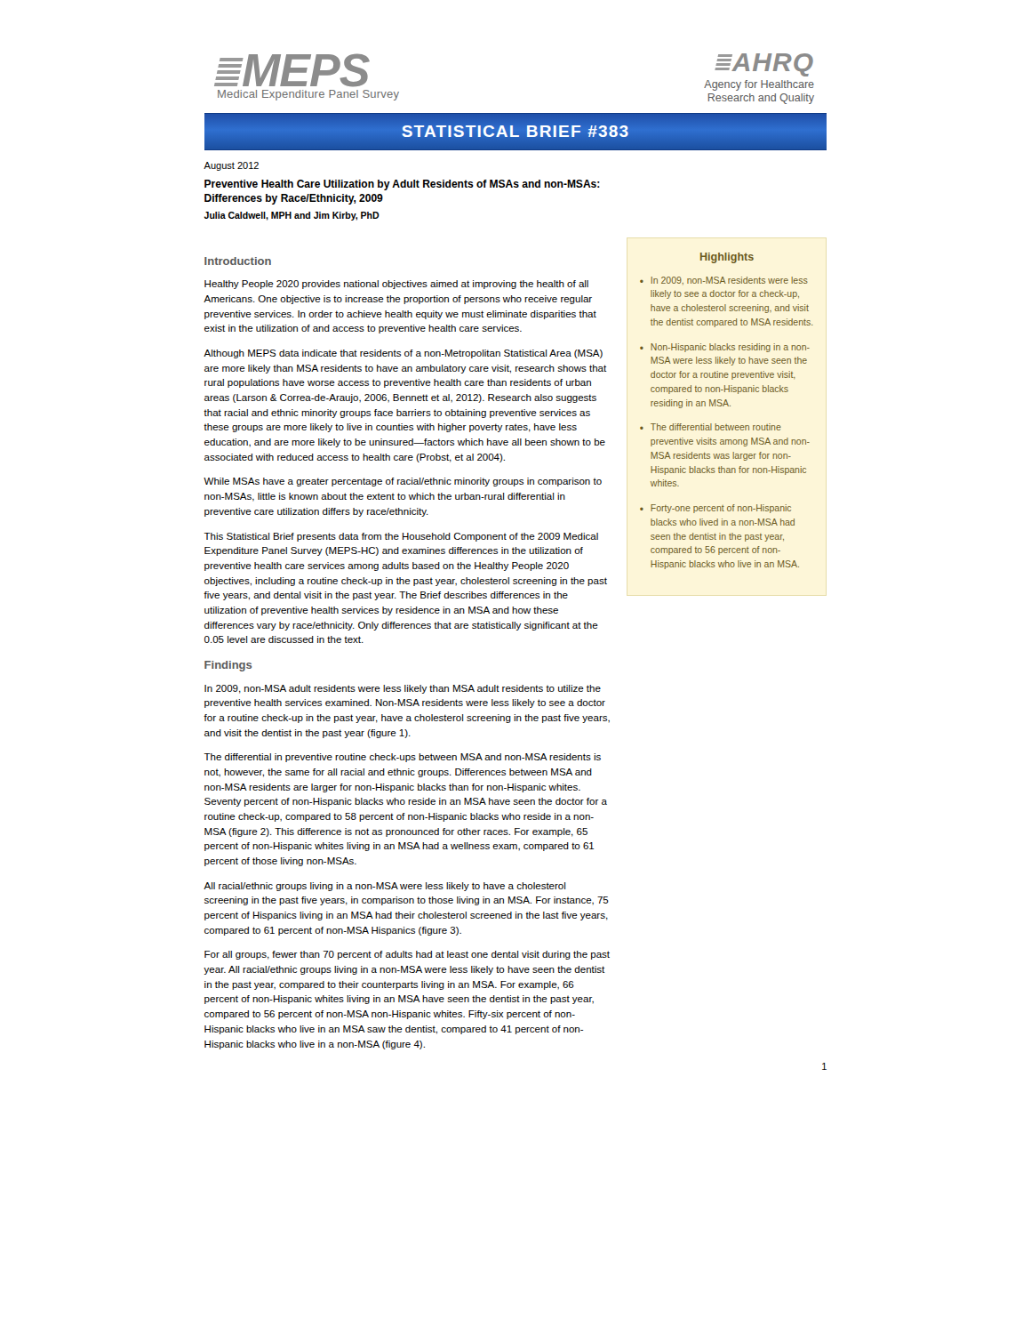MEPS
Medical Expenditure Panel Survey
AHRQ
Agency for Healthcare
Research and Quality
STATISTICAL BRIEF #383
August 2012
Preventive Health Care Utilization by Adult Residents of MSAs and non-MSAs:
Differences by Race/Ethnicity, 2009
Julia Caldwell, MPH and Jim Kirby, PhD
Introduction
Healthy People 2020 provides national objectives aimed at improving the health of all Americans. One objective is to increase the proportion of persons who receive regular preventive services. In order to achieve health equity we must eliminate disparities that exist in the utilization of and access to preventive health care services.
Although MEPS data indicate that residents of a non-Metropolitan Statistical Area (MSA) are more likely than MSA residents to have an ambulatory care visit, research shows that rural populations have worse access to preventive health care than residents of urban areas (Larson & Correa-de-Araujo, 2006, Bennett et al, 2012). Research also suggests that racial and ethnic minority groups face barriers to obtaining preventive services as these groups are more likely to live in counties with higher poverty rates, have less education, and are more likely to be uninsured—factors which have all been shown to be associated with reduced access to health care (Probst, et al 2004).
While MSAs have a greater percentage of racial/ethnic minority groups in comparison to non-MSAs, little is known about the extent to which the urban-rural differential in preventive care utilization differs by race/ethnicity.
This Statistical Brief presents data from the Household Component of the 2009 Medical Expenditure Panel Survey (MEPS-HC) and examines differences in the utilization of preventive health care services among adults based on the Healthy People 2020 objectives, including a routine check-up in the past year, cholesterol screening in the past five years, and dental visit in the past year. The Brief describes differences in the utilization of preventive health services by residence in an MSA and how these differences vary by race/ethnicity. Only differences that are statistically significant at the 0.05 level are discussed in the text.
Findings
In 2009, non-MSA adult residents were less likely than MSA adult residents to utilize the preventive health services examined. Non-MSA residents were less likely to see a doctor for a routine check-up in the past year, have a cholesterol screening in the past five years, and visit the dentist in the past year (figure 1).
The differential in preventive routine check-ups between MSA and non-MSA residents is not, however, the same for all racial and ethnic groups. Differences between MSA and non-MSA residents are larger for non-Hispanic blacks than for non-Hispanic whites. Seventy percent of non-Hispanic blacks who reside in an MSA have seen the doctor for a routine check-up, compared to 58 percent of non-Hispanic blacks who reside in a non-MSA (figure 2). This difference is not as pronounced for other races. For example, 65 percent of non-Hispanic whites living in an MSA had a wellness exam, compared to 61 percent of those living non-MSAs.
All racial/ethnic groups living in a non-MSA were less likely to have a cholesterol screening in the past five years, in comparison to those living in an MSA. For instance, 75 percent of Hispanics living in an MSA had their cholesterol screened in the last five years, compared to 61 percent of non-MSA Hispanics (figure 3).
For all groups, fewer than 70 percent of adults had at least one dental visit during the past year. All racial/ethnic groups living in a non-MSA were less likely to have seen the dentist in the past year, compared to their counterparts living in an MSA. For example, 66 percent of non-Hispanic whites living in an MSA have seen the dentist in the past year, compared to 56 percent of non-MSA non-Hispanic whites. Fifty-six percent of non-Hispanic blacks who live in an MSA saw the dentist, compared to 41 percent of non-Hispanic blacks who live in a non-MSA (figure 4).
Highlights
In 2009, non-MSA residents were less likely to see a doctor for a check-up, have a cholesterol screening, and visit the dentist compared to MSA residents.
Non-Hispanic blacks residing in a non-MSA were less likely to have seen the doctor for a routine preventive visit, compared to non-Hispanic blacks residing in an MSA.
The differential between routine preventive visits among MSA and non-MSA residents was larger for non-Hispanic blacks than for non-Hispanic whites.
Forty-one percent of non-Hispanic blacks who lived in a non-MSA had seen the dentist in the past year, compared to 56 percent of non-Hispanic blacks who live in an MSA.
1